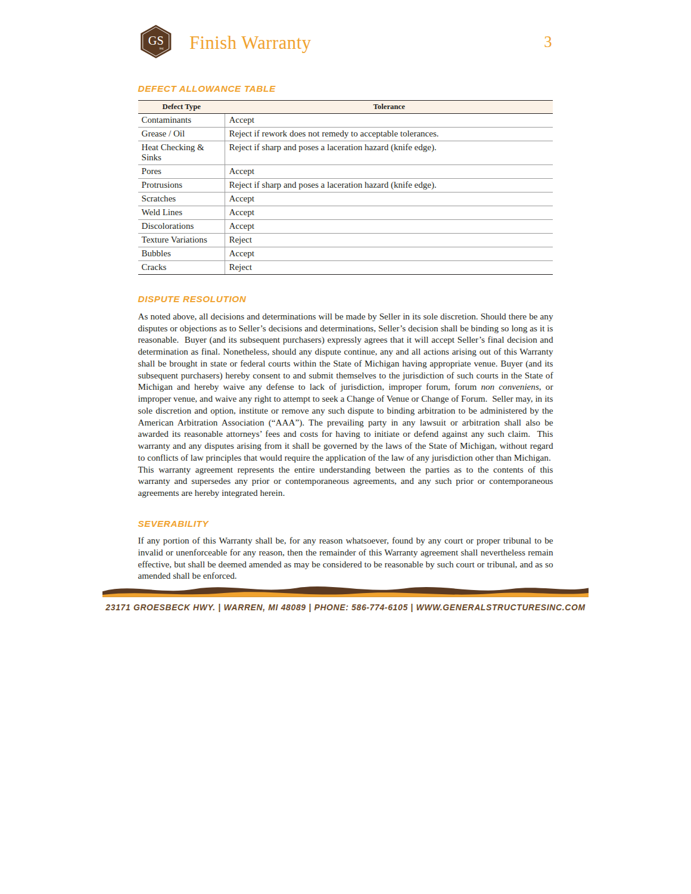GS inc
Finish Warranty
3
Defect Allowance Table
| Defect Type | Tolerance |
| --- | --- |
| Contaminants | Accept |
| Grease / Oil | Reject if rework does not remedy to acceptable tolerances. |
| Heat Checking & Sinks | Reject if sharp and poses a laceration hazard (knife edge). |
| Pores | Accept |
| Protrusions | Reject if sharp and poses a laceration hazard (knife edge). |
| Scratches | Accept |
| Weld Lines | Accept |
| Discolorations | Accept |
| Texture Variations | Reject |
| Bubbles | Accept |
| Cracks | Reject |
Dispute Resolution
As noted above, all decisions and determinations will be made by Seller in its sole discretion. Should there be any disputes or objections as to Seller’s decisions and determinations, Seller’s decision shall be binding so long as it is reasonable. Buyer (and its subsequent purchasers) expressly agrees that it will accept Seller’s final decision and determination as final. Nonetheless, should any dispute continue, any and all actions arising out of this Warranty shall be brought in state or federal courts within the State of Michigan having appropriate venue. Buyer (and its subsequent purchasers) hereby consent to and submit themselves to the jurisdiction of such courts in the State of Michigan and hereby waive any defense to lack of jurisdiction, improper forum, forum non conveniens, or improper venue, and waive any right to attempt to seek a Change of Venue or Change of Forum. Seller may, in its sole discretion and option, institute or remove any such dispute to binding arbitration to be administered by the American Arbitration Association (“AAA”). The prevailing party in any lawsuit or arbitration shall also be awarded its reasonable attorneys’ fees and costs for having to initiate or defend against any such claim. This warranty and any disputes arising from it shall be governed by the laws of the State of Michigan, without regard to conflicts of law principles that would require the application of the law of any jurisdiction other than Michigan. This warranty agreement represents the entire understanding between the parties as to the contents of this warranty and supersedes any prior or contemporaneous agreements, and any such prior or contemporaneous agreements are hereby integrated herein.
Severability
If any portion of this Warranty shall be, for any reason whatsoever, found by any court or proper tribunal to be invalid or unenforceable for any reason, then the remainder of this Warranty agreement shall nevertheless remain effective, but shall be deemed amended as may be considered to be reasonable by such court or tribunal, and as so amended shall be enforced.
23171 Groesbeck Hwy. | Warren, MI 48089 | Phone: 586-774-6105 | www.generalstructuresinc.com